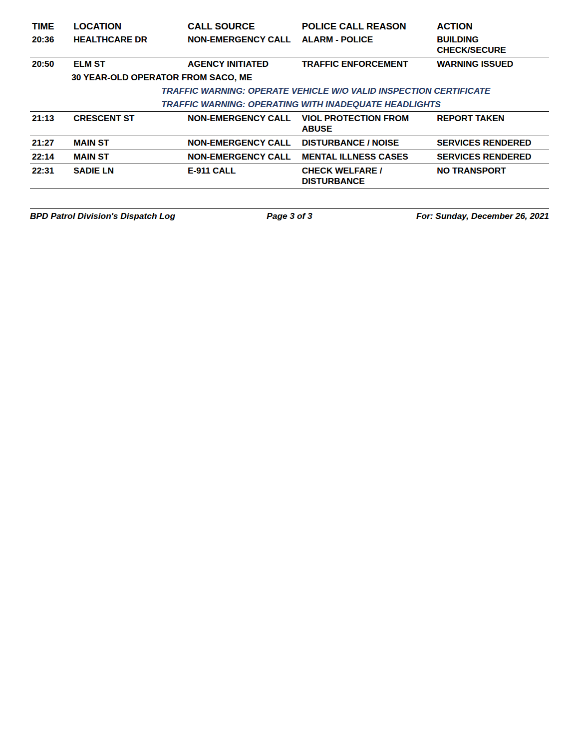| TIME | LOCATION | CALL SOURCE | POLICE CALL REASON | ACTION |
| --- | --- | --- | --- | --- |
| 20:36 | HEALTHCARE DR | NON-EMERGENCY CALL | ALARM - POLICE | BUILDING CHECK/SECURE |
| 20:50 | ELM ST | AGENCY INITIATED | TRAFFIC ENFORCEMENT | WARNING ISSUED |
| | 30 YEAR-OLD OPERATOR FROM SACO, ME |
| | TRAFFIC WARNING: OPERATE VEHICLE W/O VALID INSPECTION CERTIFICATE |
| | TRAFFIC WARNING: OPERATING WITH INADEQUATE HEADLIGHTS |
| 21:13 | CRESCENT ST | NON-EMERGENCY CALL | VIOL PROTECTION FROM ABUSE | REPORT TAKEN |
| 21:27 | MAIN ST | NON-EMERGENCY CALL | DISTURBANCE / NOISE | SERVICES RENDERED |
| 22:14 | MAIN ST | NON-EMERGENCY CALL | MENTAL ILLNESS CASES | SERVICES RENDERED |
| 22:31 | SADIE LN | E-911 CALL | CHECK WELFARE / DISTURBANCE | NO TRANSPORT |
BPD Patrol Division's Dispatch Log
Page 3 of 3
For: Sunday, December 26, 2021